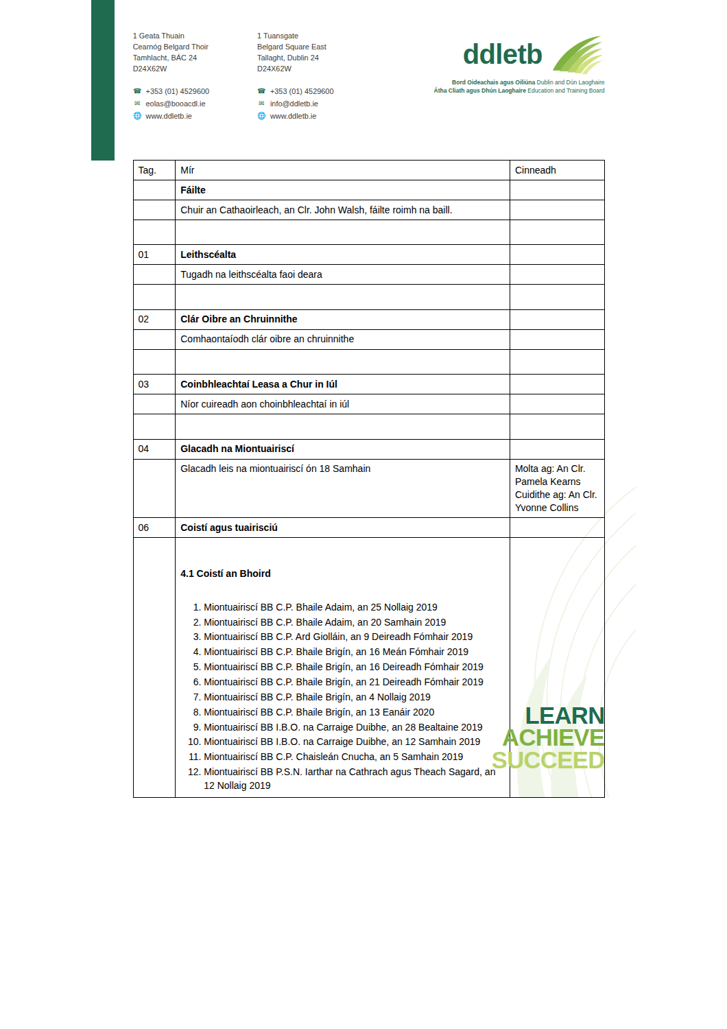1 Geata Thuain
Cearnóg Belgard Thoir
Tamhlacht, BÁC 24
D24X62W
☎+353 (01) 4529600
✉eolas@booacdl.ie
🌐www.ddletb.ie
1 Tuansgate
Belgard Square East
Tallaght, Dublin 24
D24X62W
☎+353 (01) 4529600
✉info@ddletb.ie
🌐www.ddletb.ie
ddletb
Bord Oideachais agus Oiliúna Dublin and Dún Laoghaire
Átha Cliath agus Dhún Laoghaire Education and Training Board
| Tag. | Mír | Cinneadh |
| | Fáilte | |
| | Chuir an Cathaoirleach, an Clr. John Walsh, fáilte roimh na baill. | |
| 01 | Leithscéalta | |
| | Tugadh na leithscéalta faoi deara | |
| 02 | Clár Oibre an Chruinnithe | |
| | Comhaontaíodh clár oibre an chruinnithe | |
| 03 | Coinbhleachtaí Leasa a Chur in Iúl | |
| | Níor cuireadh aon choinbhleachtaí in iúl | |
| 04 | Glacadh na Miontuairiscí | |
| | Glacadh leis na miontuairiscí ón 18 Samhain | Molta ag: An Clr. Pamela Kearns Cuidithe ag: An Clr. Yvonne Collins |
| 06 | Coistí agus tuairisciú | |
| | 4.1 Coistí an Bhoird Miontuairiscí BB C.P. Bhaile Adaim, an 25 Nollaig 2019 Miontuairiscí BB C.P. Bhaile Adaim, an 20 Samhain 2019 Miontuairiscí BB C.P. Ard Giolláin, an 9 Deireadh Fómhair 2019 Miontuairiscí BB C.P. Bhaile Brigín, an 16 Meán Fómhair 2019 Miontuairiscí BB C.P. Bhaile Brigín, an 16 Deireadh Fómhair 2019 Miontuairiscí BB C.P. Bhaile Brigín, an 21 Deireadh Fómhair 2019 Miontuairiscí BB C.P. Bhaile Brigín, an 4 Nollaig 2019 Miontuairiscí BB C.P. Bhaile Brigín, an 13 Eanáir 2020 Miontuairiscí BB I.B.O. na Carraige Duibhe, an 28 Bealtaine 2019 Miontuairiscí BB I.B.O. na Carraige Duibhe, an 12 Samhain 2019 Miontuairiscí BB C.P. Chaisleán Cnucha, an 5 Samhain 2019 Miontuairiscí BB P.S.N. Iarthar na Cathrach agus Theach Sagard, an 12 Nollaig 2019 | |
LEARN
ACHIEVE
SUCCEED